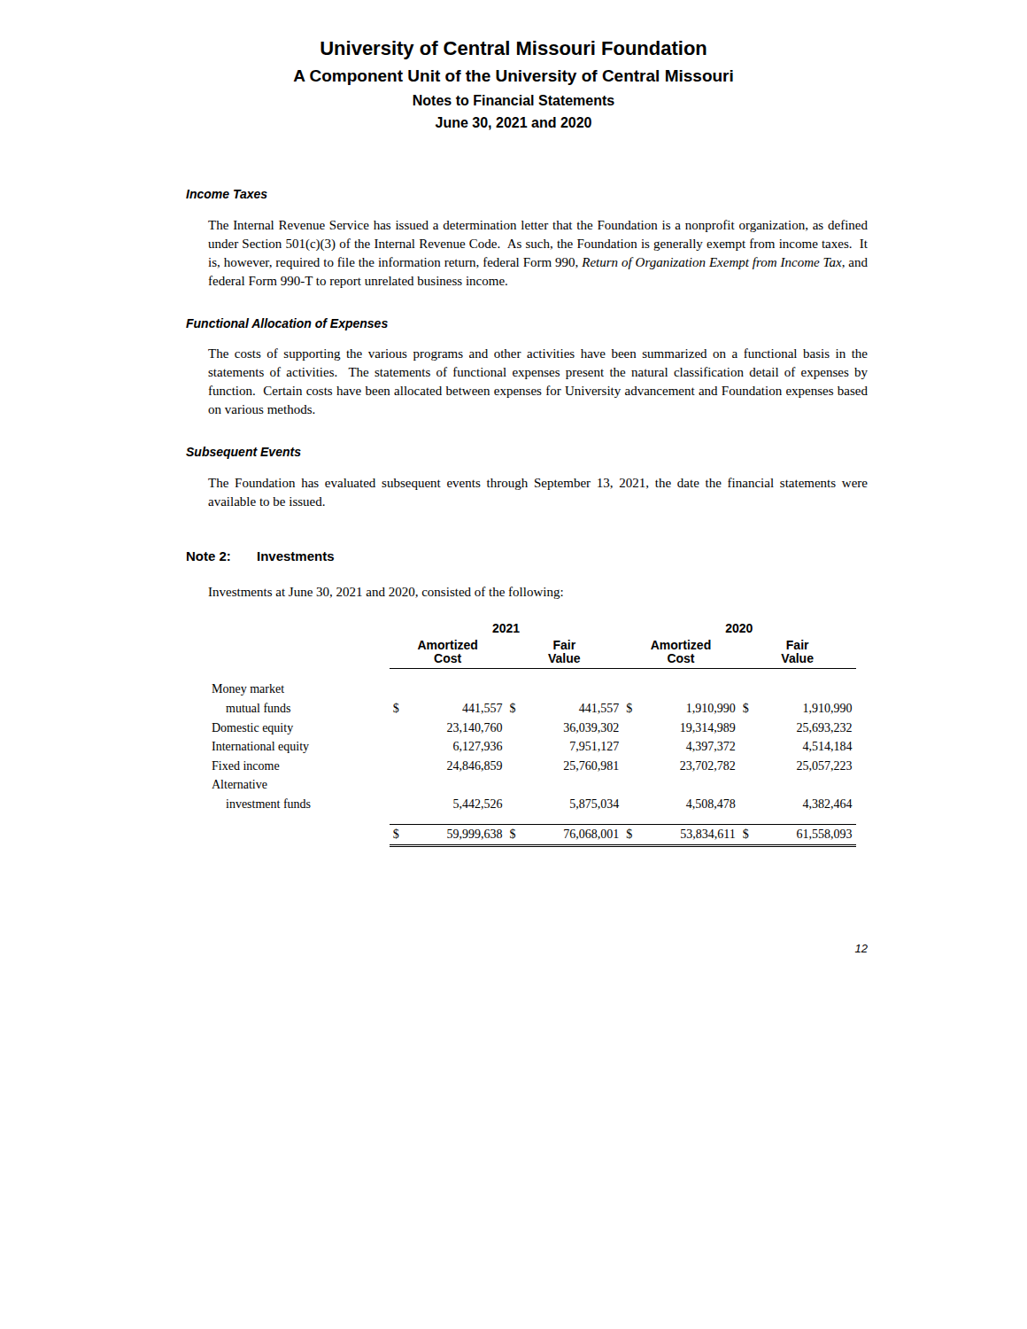University of Central Missouri Foundation
A Component Unit of the University of Central Missouri
Notes to Financial Statements
June 30, 2021 and 2020
Income Taxes
The Internal Revenue Service has issued a determination letter that the Foundation is a nonprofit organization, as defined under Section 501(c)(3) of the Internal Revenue Code. As such, the Foundation is generally exempt from income taxes. It is, however, required to file the information return, federal Form 990, Return of Organization Exempt from Income Tax, and federal Form 990-T to report unrelated business income.
Functional Allocation of Expenses
The costs of supporting the various programs and other activities have been summarized on a functional basis in the statements of activities. The statements of functional expenses present the natural classification detail of expenses by function. Certain costs have been allocated between expenses for University advancement and Foundation expenses based on various methods.
Subsequent Events
The Foundation has evaluated subsequent events through September 13, 2021, the date the financial statements were available to be issued.
Note 2: Investments
Investments at June 30, 2021 and 2020, consisted of the following:
| | 2021 | 2020 |
| --- | --- | --- |
| | Amortized Cost | Fair Value | Amortized Cost | Fair Value |
| Money market | | | | | | | | |
| mutual funds | $ | 441,557 | $ | 441,557 | $ | 1,910,990 | $ | 1,910,990 |
| Domestic equity | | 23,140,760 | | 36,039,302 | | 19,314,989 | | 25,693,232 |
| International equity | | 6,127,936 | | 7,951,127 | | 4,397,372 | | 4,514,184 |
| Fixed income | | 24,846,859 | | 25,760,981 | | 23,702,782 | | 25,057,223 |
| Alternative | | | | | | | | |
| investment funds | | 5,442,526 | | 5,875,034 | | 4,508,478 | | 4,382,464 |
| | $ | 59,999,638 | $ | 76,068,001 | $ | 53,834,611 | $ | 61,558,093 |
12